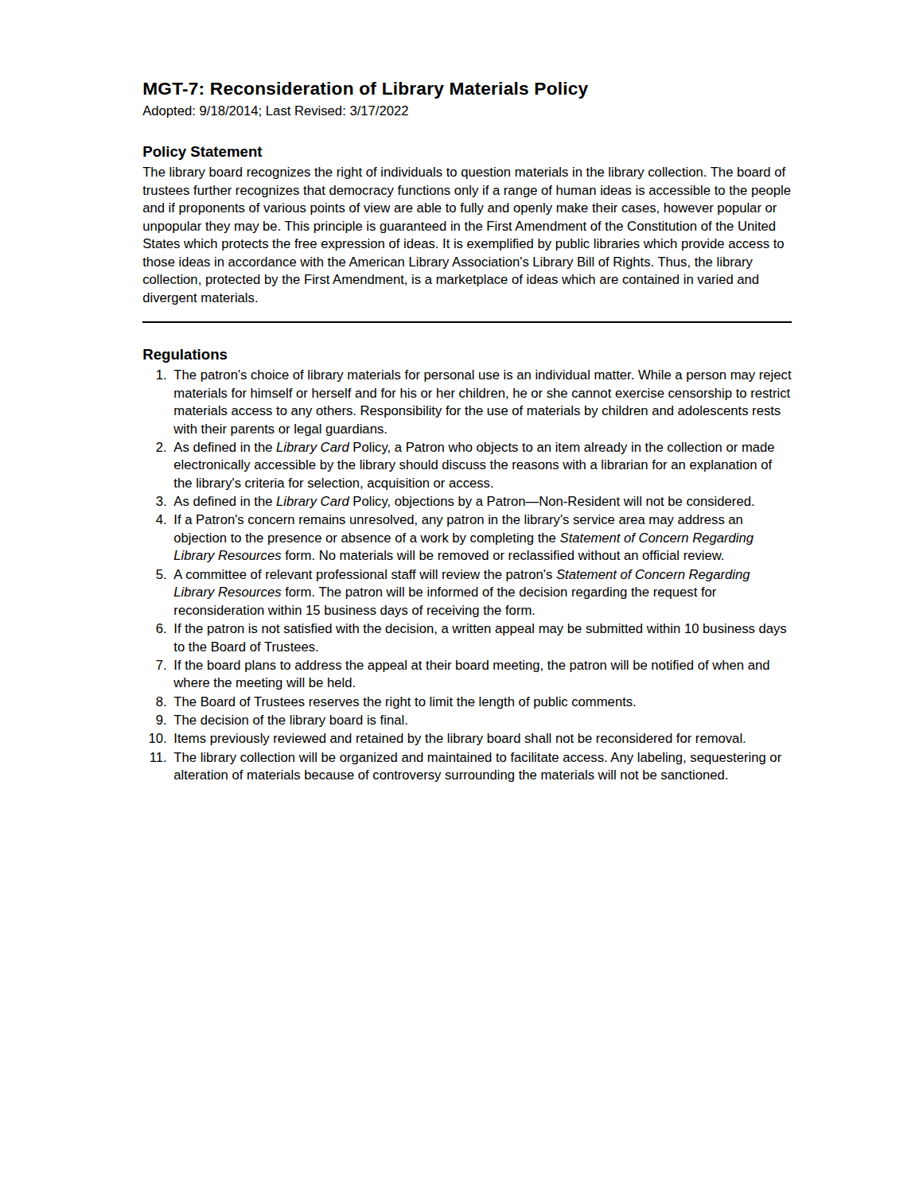MGT-7: Reconsideration of Library Materials Policy
Adopted: 9/18/2014; Last Revised: 3/17/2022
Policy Statement
The library board recognizes the right of individuals to question materials in the library collection. The board of trustees further recognizes that democracy functions only if a range of human ideas is accessible to the people and if proponents of various points of view are able to fully and openly make their cases, however popular or unpopular they may be. This principle is guaranteed in the First Amendment of the Constitution of the United States which protects the free expression of ideas. It is exemplified by public libraries which provide access to those ideas in accordance with the American Library Association's Library Bill of Rights. Thus, the library collection, protected by the First Amendment, is a marketplace of ideas which are contained in varied and divergent materials.
Regulations
The patron's choice of library materials for personal use is an individual matter. While a person may reject materials for himself or herself and for his or her children, he or she cannot exercise censorship to restrict materials access to any others. Responsibility for the use of materials by children and adolescents rests with their parents or legal guardians.
As defined in the Library Card Policy, a Patron who objects to an item already in the collection or made electronically accessible by the library should discuss the reasons with a librarian for an explanation of the library's criteria for selection, acquisition or access.
As defined in the Library Card Policy, objections by a Patron—Non-Resident will not be considered.
If a Patron's concern remains unresolved, any patron in the library's service area may address an objection to the presence or absence of a work by completing the Statement of Concern Regarding Library Resources form. No materials will be removed or reclassified without an official review.
A committee of relevant professional staff will review the patron's Statement of Concern Regarding Library Resources form. The patron will be informed of the decision regarding the request for reconsideration within 15 business days of receiving the form.
If the patron is not satisfied with the decision, a written appeal may be submitted within 10 business days to the Board of Trustees.
If the board plans to address the appeal at their board meeting, the patron will be notified of when and where the meeting will be held.
The Board of Trustees reserves the right to limit the length of public comments.
The decision of the library board is final.
Items previously reviewed and retained by the library board shall not be reconsidered for removal.
The library collection will be organized and maintained to facilitate access. Any labeling, sequestering or alteration of materials because of controversy surrounding the materials will not be sanctioned.